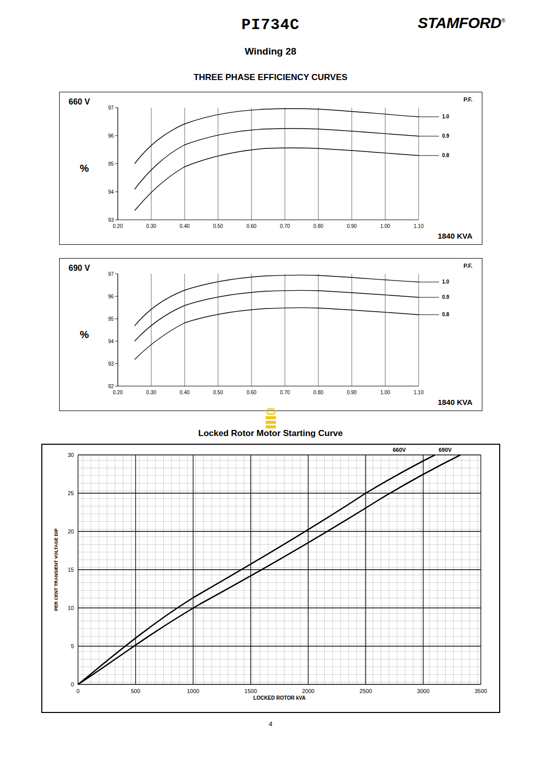PI734C
STAMFORD®
Winding 28
THREE PHASE EFFICIENCY CURVES
660 V
P.F.
%
1840 KVA
97 96 95 94 93 0.20 0.30 0.40 0.50 0.60 0.70 0.80 0.90 1.00 1.10 1.0 0.9 0.8
690 V
P.F.
%
1840 KVA
97 96 95 94 93 92 0.20 0.30 0.40 0.50 0.60 0.70 0.80 0.90 1.00 1.10 1.0 0.9 0.8
Locked Rotor Motor Starting Curve
0 5 10 15 20 25 30 0 500 1000 1500 2000 2500 3000 3500 LOCKED ROTOR kVA PER CENT TRANSIENT VOLTAGE DIP 660V 690V
4